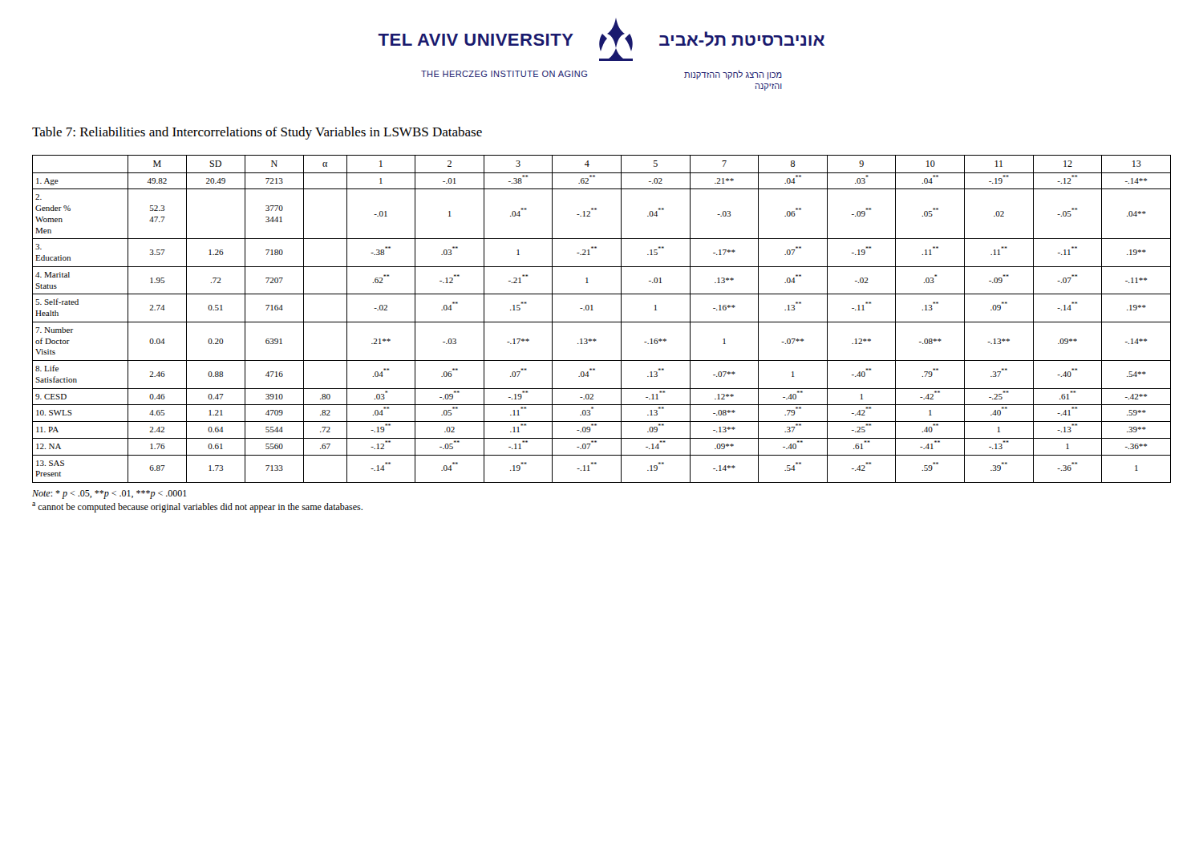TEL AVIV UNIVERSITY אוניברסיטת תל-אביב
THE HERCZEG INSTITUTE ON AGING
מכון הרצג לחקר ההזדקנות
והזיקנה
Table 7: Reliabilities and Intercorrelations of Study Variables in LSWBS Database
| | M | SD | N | α | 1 | 2 | 3 | 4 | 5 | 7 | 8 | 9 | 10 | 11 | 12 | 13 |
| --- | --- | --- | --- | --- | --- | --- | --- | --- | --- | --- | --- | --- | --- | --- | --- | --- |
| 1. Age | 49.82 | 20.49 | 7213 | | 1 | -.01 | -.38 ** | .62 ** | -.02 | .21** | .04 ** | .03 * | .04 ** | -.19 ** | -.12 ** | -.14** |
| 2. Gender % Women Men | 52.3 47.7 | | 3770 3441 | | -.01 | 1 | .04 ** | -.12 ** | .04 ** | -.03 | .06 ** | -.09 ** | .05 ** | .02 | -.05 ** | .04** |
| 3. Education | 3.57 | 1.26 | 7180 | | -.38 ** | .03 ** | 1 | -.21 ** | .15 ** | -.17** | .07 ** | -.19 ** | .11 ** | .11 ** | -.11 ** | .19** |
| 4. Marital Status | 1.95 | .72 | 7207 | | .62 ** | -.12 ** | -.21 ** | 1 | -.01 | .13** | .04 ** | -.02 | .03 * | -.09 ** | -.07 ** | -.11** |
| 5. Self-rated Health | 2.74 | 0.51 | 7164 | | -.02 | .04 ** | .15 ** | -.01 | 1 | -.16** | .13 ** | -.11 ** | .13 ** | .09 ** | -.14 ** | .19** |
| 7. Number of Doctor Visits | 0.04 | 0.20 | 6391 | | .21** | -.03 | -.17** | .13** | -.16** | 1 | -.07** | .12** | -.08** | -.13** | .09** | -.14** |
| 8. Life Satisfaction | 2.46 | 0.88 | 4716 | | .04 ** | .06 ** | .07 ** | .04 ** | .13 ** | -.07** | 1 | -.40 ** | .79 ** | .37 ** | -.40 ** | .54** |
| 9. CESD | 0.46 | 0.47 | 3910 | .80 | .03 * | -.09 ** | -.19 ** | -.02 | -.11 ** | .12** | -.40 ** | 1 | -.42 ** | -.25 ** | .61 ** | -.42** |
| 10. SWLS | 4.65 | 1.21 | 4709 | .82 | .04 ** | .05 ** | .11 ** | .03 * | .13 ** | -.08** | .79 ** | -.42 ** | 1 | .40 ** | -.41 ** | .59** |
| 11. PA | 2.42 | 0.64 | 5544 | .72 | -.19 ** | .02 | .11 ** | -.09 ** | .09 ** | -.13** | .37 ** | -.25 ** | .40 ** | 1 | -.13 ** | .39** |
| 12. NA | 1.76 | 0.61 | 5560 | .67 | -.12 ** | -.05 ** | -.11 ** | -.07 ** | -.14 ** | .09** | -.40 ** | .61 ** | -.41 ** | -.13 ** | 1 | -.36** |
| 13. SAS Present | 6.87 | 1.73 | 7133 | | -.14 ** | .04 ** | .19 ** | -.11 ** | .19 ** | -.14** | .54 ** | -.42 ** | .59 ** | .39 ** | -.36 ** | 1 |
Note: * p < .05, **p < .01, ***p < .0001
a cannot be computed because original variables did not appear in the same databases.